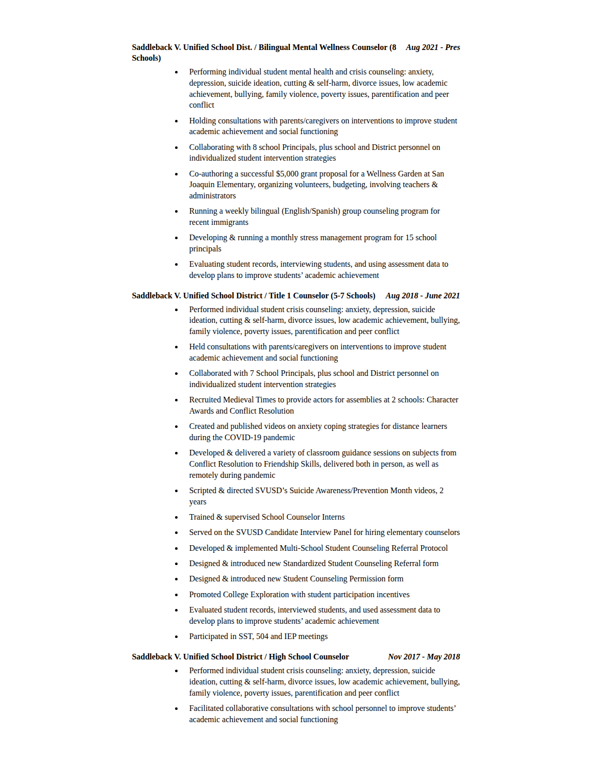Saddleback V. Unified School Dist. / Bilingual Mental Wellness Counselor (8 Schools) Aug 2021 - Pres
Performing individual student mental health and crisis counseling: anxiety, depression, suicide ideation, cutting & self-harm, divorce issues, low academic achievement, bullying, family violence, poverty issues, parentification and peer conflict
Holding consultations with parents/caregivers on interventions to improve student academic achievement and social functioning
Collaborating with 8 school Principals, plus school and District personnel on individualized student intervention strategies
Co-authoring a successful $5,000 grant proposal for a Wellness Garden at San Joaquin Elementary, organizing volunteers, budgeting, involving teachers & administrators
Running a weekly bilingual (English/Spanish) group counseling program for recent immigrants
Developing & running a monthly stress management program for 15 school principals
Evaluating student records, interviewing students, and using assessment data to develop plans to improve students’ academic achievement
Saddleback V. Unified School District / Title 1 Counselor (5-7 Schools) Aug 2018 - June 2021
Performed individual student crisis counseling: anxiety, depression, suicide ideation, cutting & self-harm, divorce issues, low academic achievement, bullying, family violence, poverty issues, parentification and peer conflict
Held consultations with parents/caregivers on interventions to improve student academic achievement and social functioning
Collaborated with 7 School Principals, plus school and District personnel on individualized student intervention strategies
Recruited Medieval Times to provide actors for assemblies at 2 schools: Character Awards and Conflict Resolution
Created and published videos on anxiety coping strategies for distance learners during the COVID-19 pandemic
Developed & delivered a variety of classroom guidance sessions on subjects from Conflict Resolution to Friendship Skills, delivered both in person, as well as remotely during pandemic
Scripted & directed SVUSD’s Suicide Awareness/Prevention Month videos, 2 years
Trained & supervised School Counselor Interns
Served on the SVUSD Candidate Interview Panel for hiring elementary counselors
Developed & implemented Multi-School Student Counseling Referral Protocol
Designed & introduced new Standardized Student Counseling Referral form
Designed & introduced new Student Counseling Permission form
Promoted College Exploration with student participation incentives
Evaluated student records, interviewed students, and used assessment data to develop plans to improve students’ academic achievement
Participated in SST, 504 and IEP meetings
Saddleback V. Unified School District / High School Counselor Nov 2017 - May 2018
Performed individual student crisis counseling: anxiety, depression, suicide ideation, cutting & self-harm, divorce issues, low academic achievement, bullying, family violence, poverty issues, parentification and peer conflict
Facilitated collaborative consultations with school personnel to improve students’ academic achievement and social functioning